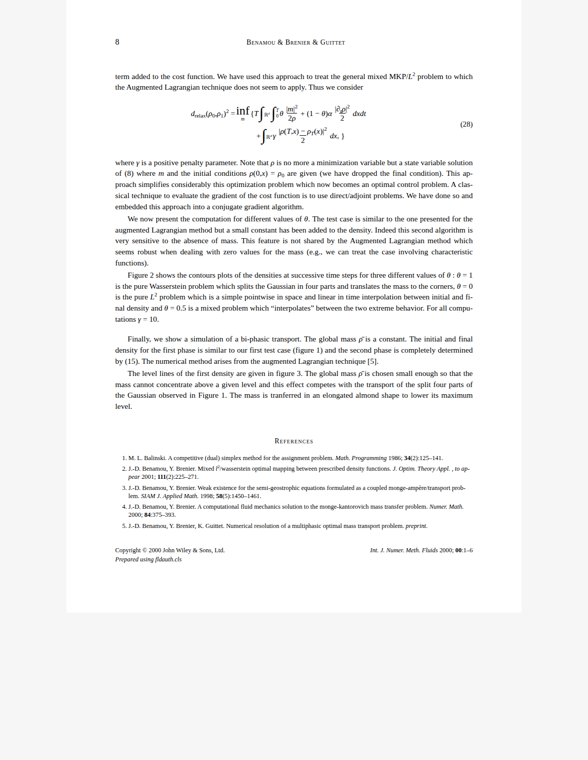8 Benamou & Brenier & Guittet
term added to the cost function. We have used this approach to treat the general mixed MKP/L2 problem to which the Augmented Lagrangian technique does not seem to apply. Thus we consider
drelax(ρ0,ρ1)2 = inf m {T ∫ ℝd ∫ T 0 θ |m|2 2ρ + (1 − θ)α |∂tρ|2 2 dxdt
drelax(ρ0,ρ1)2 = + ∫ ℝd γ |ρ(T,x) − ρT(x)|2 2 dx, }
(28)
where γ is a positive penalty parameter. Note that ρ is no more a minimization variable but a state variable solution of (8) where m and the initial conditions ρ(0,x) = ρ0 are given (we have dropped the final condition). This approach simplifies considerably this optimization problem which now becomes an optimal control problem. A classical technique to evaluate the gradient of the cost function is to use direct/adjoint problems. We have done so and embedded this approach into a conjugate gradient algorithm.
We now present the computation for different values of θ. The test case is similar to the one presented for the augmented Lagrangian method but a small constant has been added to the density. Indeed this second algorithm is very sensitive to the absence of mass. This feature is not shared by the Augmented Lagrangian method which seems robust when dealing with zero values for the mass (e.g., we can treat the case involving characteristic functions).
Figure 2 shows the contours plots of the densities at successive time steps for three different values of θ : θ = 1 is the pure Wasserstein problem which splits the Gaussian in four parts and translates the mass to the corners, θ = 0 is the pure L2 problem which is a simple pointwise in space and linear in time interpolation between initial and final density and θ = 0.5 is a mixed problem which “interpolates” between the two extreme behavior. For all computations γ = 10.
Finally, we show a simulation of a bi-phasic transport. The global mass ρ̄ is a constant. The initial and final density for the first phase is similar to our first test case (figure 1) and the second phase is completely determined by (15). The numerical method arises from the augmented Lagrangian technique [5].
The level lines of the first density are given in figure 3. The global mass ρ̄ is chosen small enough so that the mass cannot concentrate above a given level and this effect competes with the transport of the split four parts of the Gaussian observed in Figure 1. The mass is tranferred in an elongated almond shape to lower its maximum level.
References
M. L. Balinski. A competitive (dual) simplex method for the assignment problem. Math. Programming 1986; 34(2):125–141.
J.-D. Benamou, Y. Brenier. Mixed l2/wasserstein optimal mapping between prescribed density functions. J. Optim. Theory Appl. , to appear 2001; 111(2):225–271.
J.-D. Benamou, Y. Brenier. Weak existence for the semi-geostrophic equations formulated as a coupled monge-ampère/transport problem. SIAM J. Applied Math. 1998; 58(5):1450–1461.
J.-D. Benamou, Y. Brenier. A computational fluid mechanics solution to the monge-kantorovich mass transfer problem. Numer. Math. 2000; 84:375–393.
J.-D. Benamou, Y. Brenier, K. Guittet. Numerical resolution of a multiphasic optimal mass transport problem. preprint.
Copyright © 2000 John Wiley & Sons, Ltd.
Prepared using fldauth.cls
Int. J. Numer. Meth. Fluids 2000; 00:1–6